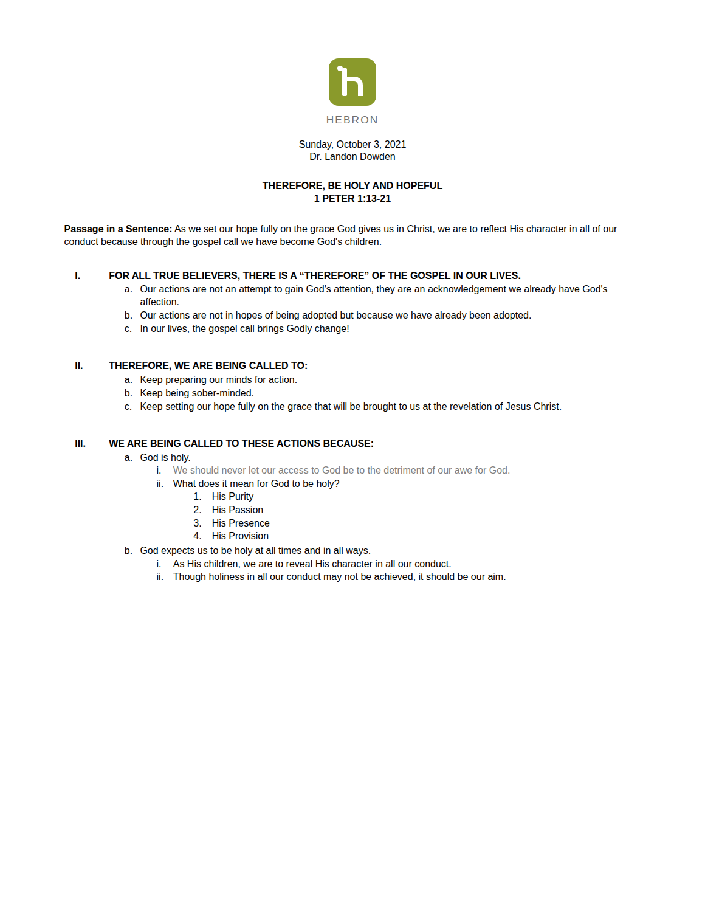HEBRON
Sunday, October 3, 2021
Dr. Landon Dowden
THEREFORE, BE HOLY AND HOPEFUL
1 PETER 1:13-21
Passage in a Sentence: As we set our hope fully on the grace God gives us in Christ, we are to reflect His character in all of our conduct because through the gospel call we have become God's children.
I.
FOR ALL TRUE BELIEVERS, THERE IS A “THEREFORE” OF THE GOSPEL IN OUR LIVES.
a. Our actions are not an attempt to gain God's attention, they are an acknowledgement we already have God's affection.
b. Our actions are not in hopes of being adopted but because we have already been adopted.
c. In our lives, the gospel call brings Godly change!
II.
THEREFORE, WE ARE BEING CALLED TO:
a. Keep preparing our minds for action.
b. Keep being sober-minded.
c. Keep setting our hope fully on the grace that will be brought to us at the revelation of Jesus Christ.
III.
WE ARE BEING CALLED TO THESE ACTIONS BECAUSE:
a.
God is holy.
i. We should never let our access to God be to the detriment of our awe for God.
ii.
What does it mean for God to be holy?
1. His Purity
2. His Passion
3. His Presence
4. His Provision
b.
God expects us to be holy at all times and in all ways.
i. As His children, we are to reveal His character in all our conduct.
ii. Though holiness in all our conduct may not be achieved, it should be our aim.